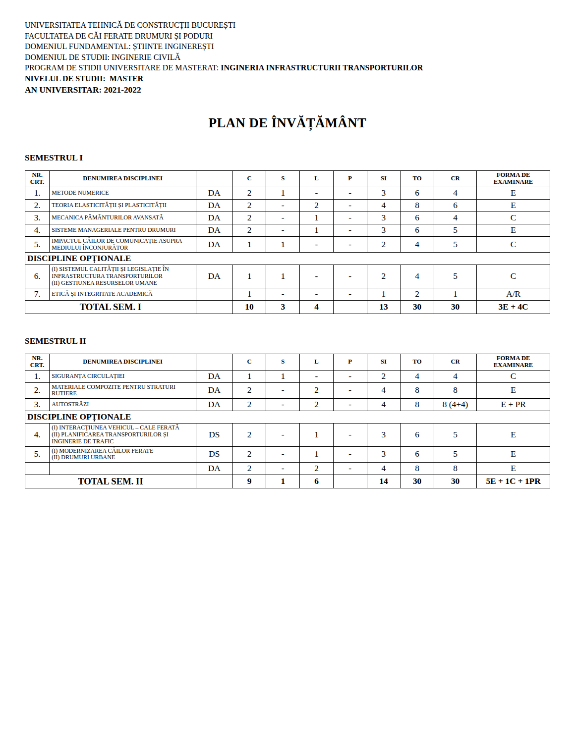UNIVERSITATEA TEHNICĂ DE CONSTRUCȚII BUCUREȘTI
FACULTATEA DE CĂI FERATE DRUMURI ȘI PODURI
DOMENIUL FUNDAMENTAL: ȘTIINTE INGINEREȘTI
DOMENIUL DE STUDII: INGINERIE CIVILĂ
PROGRAM DE STIDII UNIVERSITARE DE MASTERAT: INGINERIA INFRASTRUCTURII TRANSPORTURILOR
NIVELUL DE STUDII: MASTER
AN UNIVERSITAR: 2021-2022
PLAN DE ÎNVĂȚĂMÂNT
SEMESTRUL I
| NR. CRT. | DENUMIREA DISCIPLINEI | | C | S | L | P | SI | TO | CR | FORMA DE EXAMINARE |
| --- | --- | --- | --- | --- | --- | --- | --- | --- | --- | --- |
| 1. | METODE NUMERICE | DA | 2 | 1 | - | - | 3 | 6 | 4 | E |
| 2. | TEORIA ELASTICITĂȚII ȘI PLASTICITĂȚII | DA | 2 | - | 2 | - | 4 | 8 | 6 | E |
| 3. | MECANICA PĂMÂNTURILOR AVANSATĂ | DA | 2 | - | 1 | - | 3 | 6 | 4 | C |
| 4. | SISTEME MANAGERIALE PENTRU DRUMURI | DA | 2 | - | 1 | - | 3 | 6 | 5 | E |
| 5. | IMPACTUL CĂILOR DE COMUNICAȚIE ASUPRA MEDIULUI ÎNCONJURĂTOR | DA | 1 | 1 | - | - | 2 | 4 | 5 | C |
| DISCIPLINE OPȚIONALE |
| 6. | (i) SISTEMUL CALITĂȚII ȘI LEGISLAȚIE ÎN INFRASTRUCTURA TRANSPORTURILOR (ii) GESTIUNEA RESURSELOR UMANE | DA | 1 | 1 | - | - | 2 | 4 | 5 | C |
| 7. | ETICĂ ȘI INTEGRITATE ACADEMICĂ | | 1 | - | - | - | 1 | 2 | 1 | A/R |
| TOTAL SEM. I | | 10 | 3 | 4 | | 13 | 30 | 30 | 3E + 4C |
SEMESTRUL II
| NR. CRT. | DENUMIREA DISCIPLINEI | | C | S | L | P | SI | TO | CR | FORMA DE EXAMINARE |
| --- | --- | --- | --- | --- | --- | --- | --- | --- | --- | --- |
| 1. | SIGURANȚA CIRCULAȚIEI | DA | 1 | 1 | - | - | 2 | 4 | 4 | C |
| 2. | MATERIALE COMPOZITE PENTRU STRATURI RUTIERE | DA | 2 | - | 2 | - | 4 | 8 | 8 | E |
| 3. | AUTOSTRĂZI | DA | 2 | - | 2 | - | 4 | 8 | 8 (4+4) | E + PR |
| DISCIPLINE OPȚIONALE |
| 4. | (i) INTERACȚIUNEA VEHICUL – CALE FERATĂ (ii) PLANIFICAREA TRANSPORTURILOR ȘI INGINERIE DE TRAFIC | DS | 2 | - | 1 | - | 3 | 6 | 5 | E |
| 5. | (i) MODERNIZAREA CĂILOR FERATE (ii) DRUMURI URBANE | DS | 2 | - | 1 | - | 3 | 6 | 5 | E |
| | | DA | 2 | - | 2 | - | 4 | 8 | 8 | E |
| TOTAL SEM. II | | 9 | 1 | 6 | | 14 | 30 | 30 | 5E + 1C + 1PR |